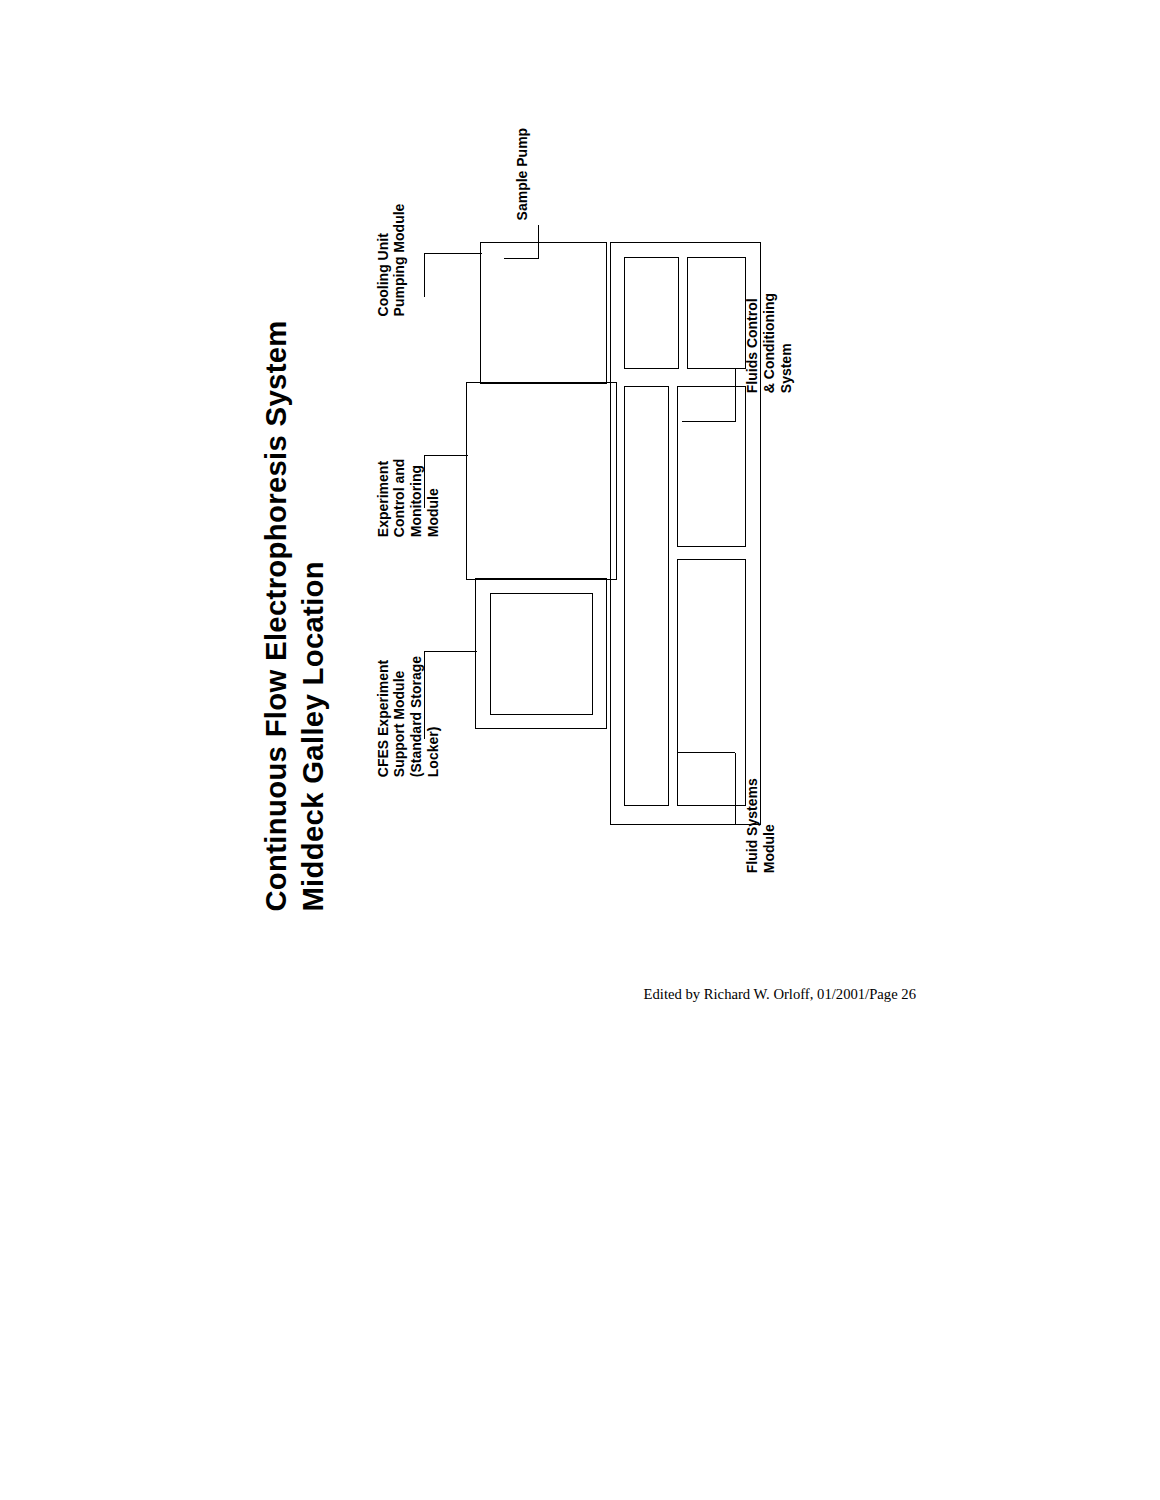Continuous Flow Electrophoresis System
Middeck Galley Location
CFES Experiment
Support Module
(Standard Storage
Locker)
Experiment
Control and
Monitoring
Module
Cooling Unit
Pumping Module
Sample Pump
Fluid Systems
Module
Fluids Control
& Conditioning
System
Edited by Richard W. Orloff, 01/2001/Page 26